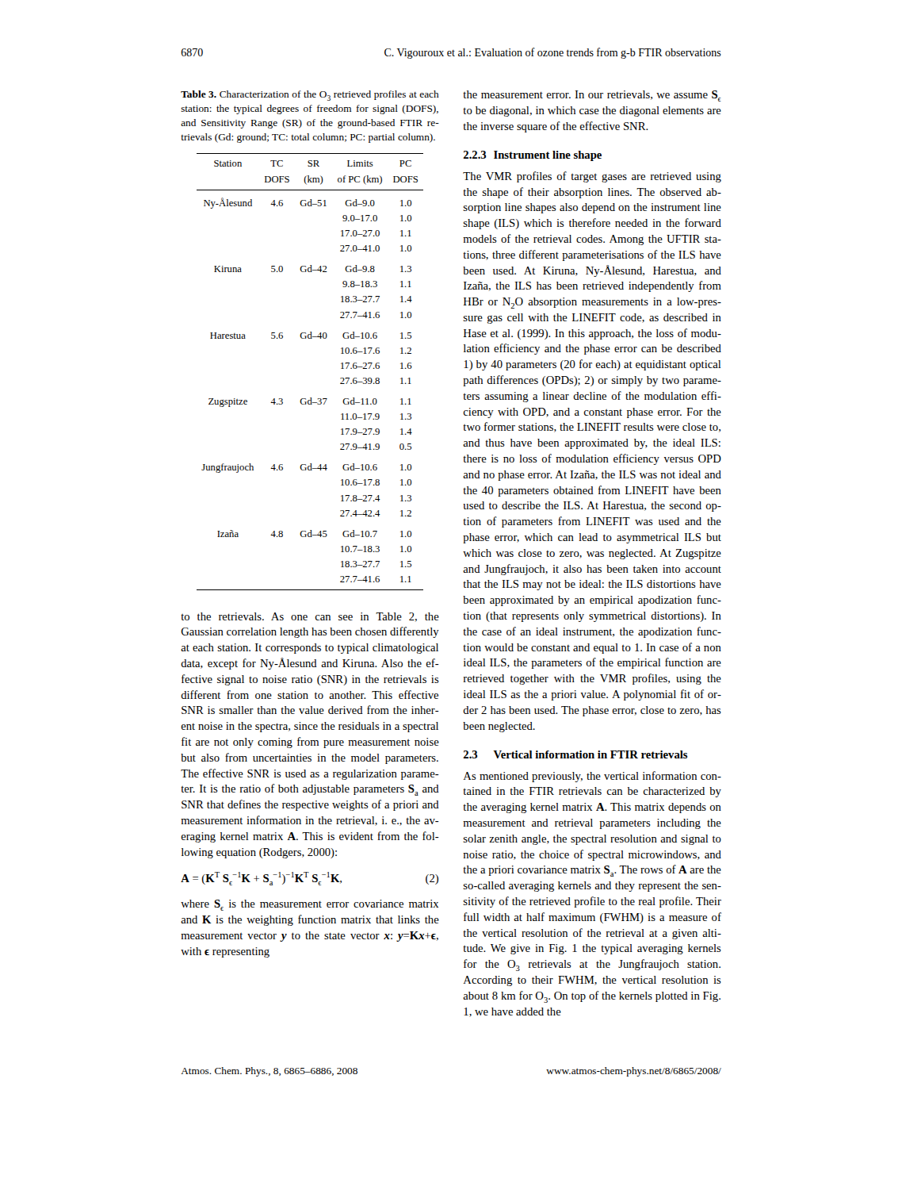6870
C. Vigouroux et al.: Evaluation of ozone trends from g-b FTIR observations
Table 3. Characterization of the O3 retrieved profiles at each station: the typical degrees of freedom for signal (DOFS), and Sensitivity Range (SR) of the ground-based FTIR retrievals (Gd: ground; TC: total column; PC: partial column).
| Station | TC | SR | Limits | PC |
| --- | --- | --- | --- | --- |
| | DOFS | (km) | of PC (km) | DOFS |
| Ny-Ålesund | 4.6 | Gd–51 | Gd–9.0 | 1.0 |
| | | | 9.0–17.0 | 1.0 |
| | | | 17.0–27.0 | 1.1 |
| | | | 27.0–41.0 | 1.0 |
| Kiruna | 5.0 | Gd–42 | Gd–9.8 | 1.3 |
| | | | 9.8–18.3 | 1.1 |
| | | | 18.3–27.7 | 1.4 |
| | | | 27.7–41.6 | 1.0 |
| Harestua | 5.6 | Gd–40 | Gd–10.6 | 1.5 |
| | | | 10.6–17.6 | 1.2 |
| | | | 17.6–27.6 | 1.6 |
| | | | 27.6–39.8 | 1.1 |
| Zugspitze | 4.3 | Gd–37 | Gd–11.0 | 1.1 |
| | | | 11.0–17.9 | 1.3 |
| | | | 17.9–27.9 | 1.4 |
| | | | 27.9–41.9 | 0.5 |
| Jungfraujoch | 4.6 | Gd–44 | Gd–10.6 | 1.0 |
| | | | 10.6–17.8 | 1.0 |
| | | | 17.8–27.4 | 1.3 |
| | | | 27.4–42.4 | 1.2 |
| Izaña | 4.8 | Gd–45 | Gd–10.7 | 1.0 |
| | | | 10.7–18.3 | 1.0 |
| | | | 18.3–27.7 | 1.5 |
| | | | 27.7–41.6 | 1.1 |
to the retrievals. As one can see in Table 2, the Gaussian correlation length has been chosen differently at each station. It corresponds to typical climatological data, except for Ny-Ålesund and Kiruna. Also the effective signal to noise ratio (SNR) in the retrievals is different from one station to another. This effective SNR is smaller than the value derived from the inherent noise in the spectra, since the residuals in a spectral fit are not only coming from pure measurement noise but also from uncertainties in the model parameters. The effective SNR is used as a regularization parameter. It is the ratio of both adjustable parameters Sa and SNR that defines the respective weights of a priori and measurement information in the retrieval, i. e., the averaging kernel matrix A. This is evident from the following equation (Rodgers, 2000):
A = (KT Sϵ−1K + Sa−1)−1KT Sϵ−1K,
(2)
where Sϵ is the measurement error covariance matrix and K is the weighting function matrix that links the measurement vector y to the state vector x: y=Kx+ϵ, with ϵ representing
the measurement error. In our retrievals, we assume Sϵ to be diagonal, in which case the diagonal elements are the inverse square of the effective SNR.
2.2.3 Instrument line shape
The VMR profiles of target gases are retrieved using the shape of their absorption lines. The observed absorption line shapes also depend on the instrument line shape (ILS) which is therefore needed in the forward models of the retrieval codes. Among the UFTIR stations, three different parameterisations of the ILS have been used. At Kiruna, Ny-Ålesund, Harestua, and Izaña, the ILS has been retrieved independently from HBr or N2O absorption measurements in a low-pressure gas cell with the LINEFIT code, as described in Hase et al. (1999). In this approach, the loss of modulation efficiency and the phase error can be described 1) by 40 parameters (20 for each) at equidistant optical path differences (OPDs); 2) or simply by two parameters assuming a linear decline of the modulation efficiency with OPD, and a constant phase error. For the two former stations, the LINEFIT results were close to, and thus have been approximated by, the ideal ILS: there is no loss of modulation efficiency versus OPD and no phase error. At Izaña, the ILS was not ideal and the 40 parameters obtained from LINEFIT have been used to describe the ILS. At Harestua, the second option of parameters from LINEFIT was used and the phase error, which can lead to asymmetrical ILS but which was close to zero, was neglected. At Zugspitze and Jungfraujoch, it also has been taken into account that the ILS may not be ideal: the ILS distortions have been approximated by an empirical apodization function (that represents only symmetrical distortions). In the case of an ideal instrument, the apodization function would be constant and equal to 1. In case of a non ideal ILS, the parameters of the empirical function are retrieved together with the VMR profiles, using the ideal ILS as the a priori value. A polynomial fit of order 2 has been used. The phase error, close to zero, has been neglected.
2.3 Vertical information in FTIR retrievals
As mentioned previously, the vertical information contained in the FTIR retrievals can be characterized by the averaging kernel matrix A. This matrix depends on measurement and retrieval parameters including the solar zenith angle, the spectral resolution and signal to noise ratio, the choice of spectral microwindows, and the a priori covariance matrix Sa. The rows of A are the so-called averaging kernels and they represent the sensitivity of the retrieved profile to the real profile. Their full width at half maximum (FWHM) is a measure of the vertical resolution of the retrieval at a given altitude. We give in Fig. 1 the typical averaging kernels for the O3 retrievals at the Jungfraujoch station. According to their FWHM, the vertical resolution is about 8 km for O3. On top of the kernels plotted in Fig. 1, we have added the
Atmos. Chem. Phys., 8, 6865–6886, 2008
www.atmos-chem-phys.net/8/6865/2008/